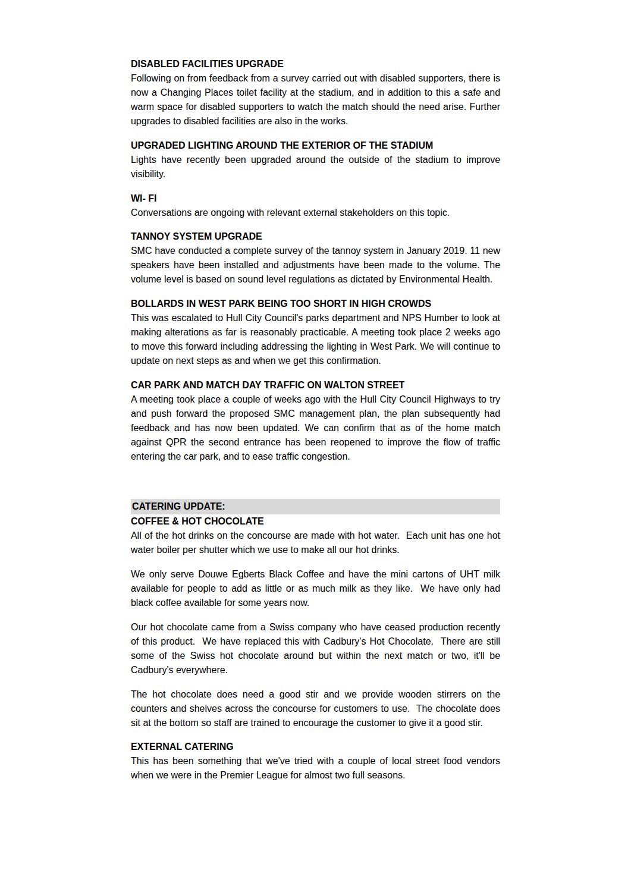Disabled Facilities Upgrade
Following on from feedback from a survey carried out with disabled supporters, there is now a Changing Places toilet facility at the stadium, and in addition to this a safe and warm space for disabled supporters to watch the match should the need arise. Further upgrades to disabled facilities are also in the works.
Upgraded Lighting Around the Exterior of the Stadium
Lights have recently been upgraded around the outside of the stadium to improve visibility.
Wi- Fi
Conversations are ongoing with relevant external stakeholders on this topic.
Tannoy System Upgrade
SMC have conducted a complete survey of the tannoy system in January 2019. 11 new speakers have been installed and adjustments have been made to the volume. The volume level is based on sound level regulations as dictated by Environmental Health.
Bollards in West Park Being Too Short in High Crowds
This was escalated to Hull City Council's parks department and NPS Humber to look at making alterations as far is reasonably practicable. A meeting took place 2 weeks ago to move this forward including addressing the lighting in West Park. We will continue to update on next steps as and when we get this confirmation.
Car Park and Match Day Traffic on Walton Street
A meeting took place a couple of weeks ago with the Hull City Council Highways to try and push forward the proposed SMC management plan, the plan subsequently had feedback and has now been updated. We can confirm that as of the home match against QPR the second entrance has been reopened to improve the flow of traffic entering the car park, and to ease traffic congestion.
CATERING UPDATE:
Coffee & Hot Chocolate
All of the hot drinks on the concourse are made with hot water. Each unit has one hot water boiler per shutter which we use to make all our hot drinks.
We only serve Douwe Egberts Black Coffee and have the mini cartons of UHT milk available for people to add as little or as much milk as they like. We have only had black coffee available for some years now.
Our hot chocolate came from a Swiss company who have ceased production recently of this product. We have replaced this with Cadbury's Hot Chocolate. There are still some of the Swiss hot chocolate around but within the next match or two, it'll be Cadbury's everywhere.
The hot chocolate does need a good stir and we provide wooden stirrers on the counters and shelves across the concourse for customers to use. The chocolate does sit at the bottom so staff are trained to encourage the customer to give it a good stir.
External Catering
This has been something that we've tried with a couple of local street food vendors when we were in the Premier League for almost two full seasons.